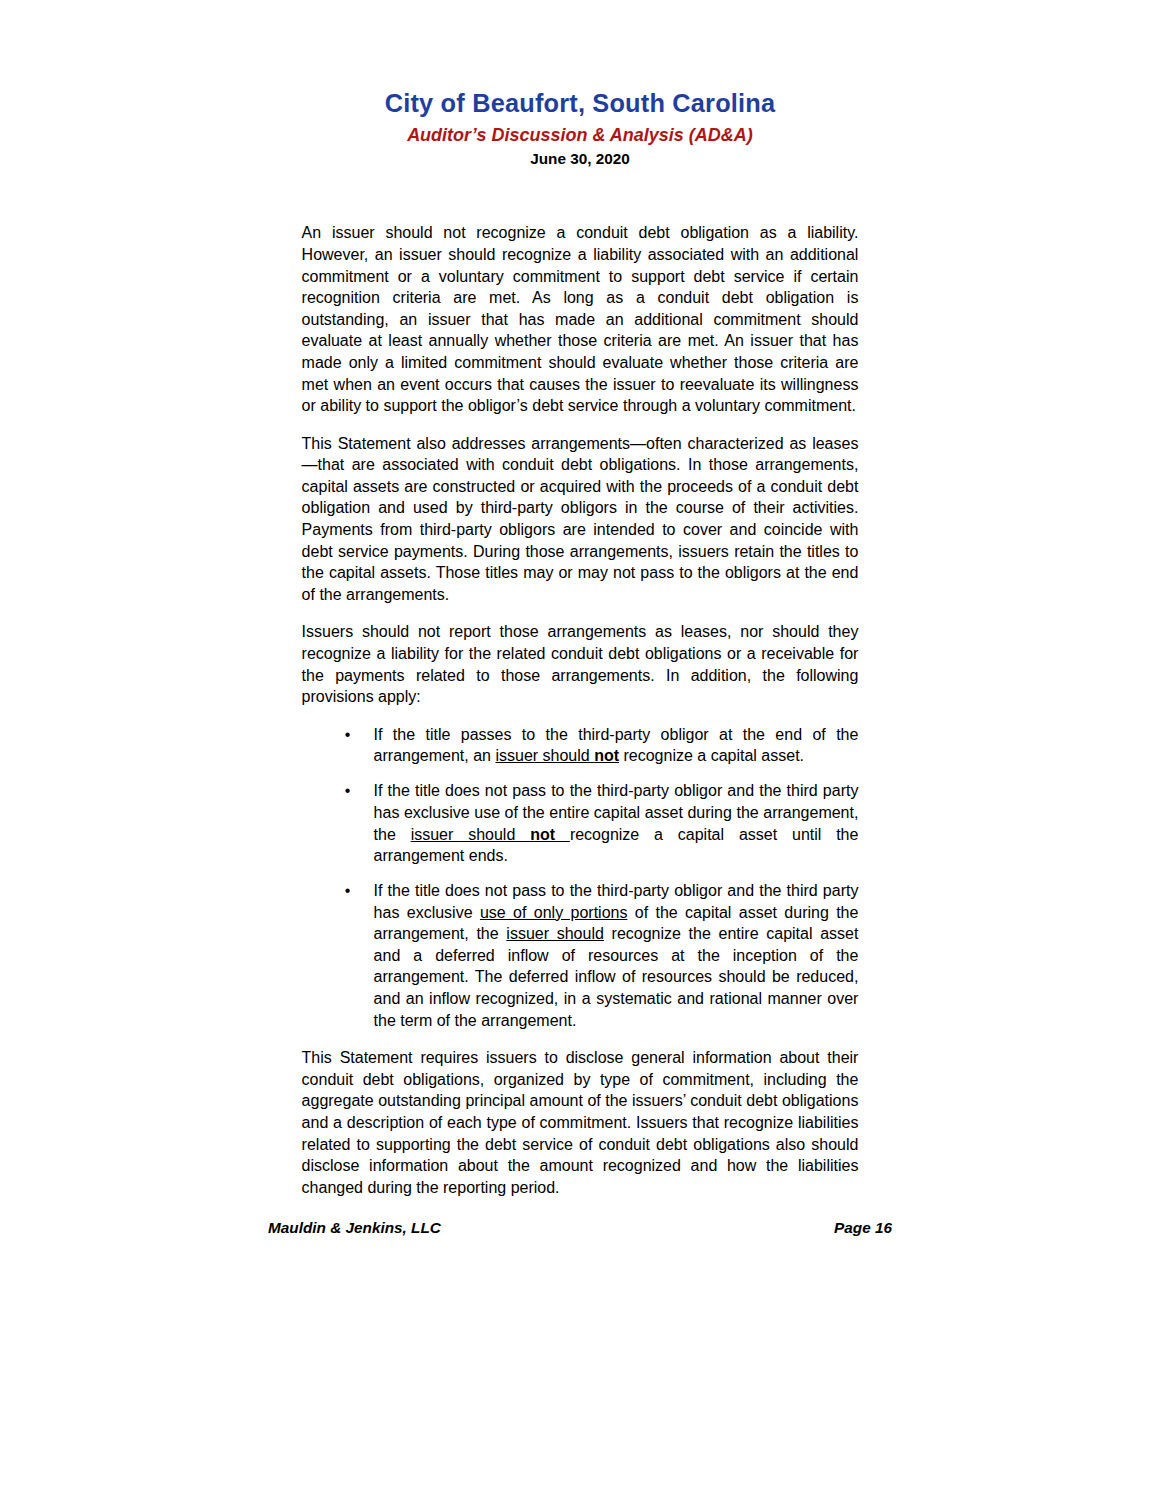City of Beaufort, South Carolina
Auditor’s Discussion & Analysis (AD&A)
June 30, 2020
An issuer should not recognize a conduit debt obligation as a liability. However, an issuer should recognize a liability associated with an additional commitment or a voluntary commitment to support debt service if certain recognition criteria are met. As long as a conduit debt obligation is outstanding, an issuer that has made an additional commitment should evaluate at least annually whether those criteria are met. An issuer that has made only a limited commitment should evaluate whether those criteria are met when an event occurs that causes the issuer to reevaluate its willingness or ability to support the obligor’s debt service through a voluntary commitment.
This Statement also addresses arrangements—often characterized as leases—that are associated with conduit debt obligations. In those arrangements, capital assets are constructed or acquired with the proceeds of a conduit debt obligation and used by third-party obligors in the course of their activities. Payments from third-party obligors are intended to cover and coincide with debt service payments. During those arrangements, issuers retain the titles to the capital assets. Those titles may or may not pass to the obligors at the end of the arrangements.
Issuers should not report those arrangements as leases, nor should they recognize a liability for the related conduit debt obligations or a receivable for the payments related to those arrangements. In addition, the following provisions apply:
If the title passes to the third-party obligor at the end of the arrangement, an issuer should not recognize a capital asset.
If the title does not pass to the third-party obligor and the third party has exclusive use of the entire capital asset during the arrangement, the issuer should not recognize a capital asset until the arrangement ends.
If the title does not pass to the third-party obligor and the third party has exclusive use of only portions of the capital asset during the arrangement, the issuer should recognize the entire capital asset and a deferred inflow of resources at the inception of the arrangement. The deferred inflow of resources should be reduced, and an inflow recognized, in a systematic and rational manner over the term of the arrangement.
This Statement requires issuers to disclose general information about their conduit debt obligations, organized by type of commitment, including the aggregate outstanding principal amount of the issuers’ conduit debt obligations and a description of each type of commitment. Issuers that recognize liabilities related to supporting the debt service of conduit debt obligations also should disclose information about the amount recognized and how the liabilities changed during the reporting period.
Mauldin & Jenkins, LLC Page 16